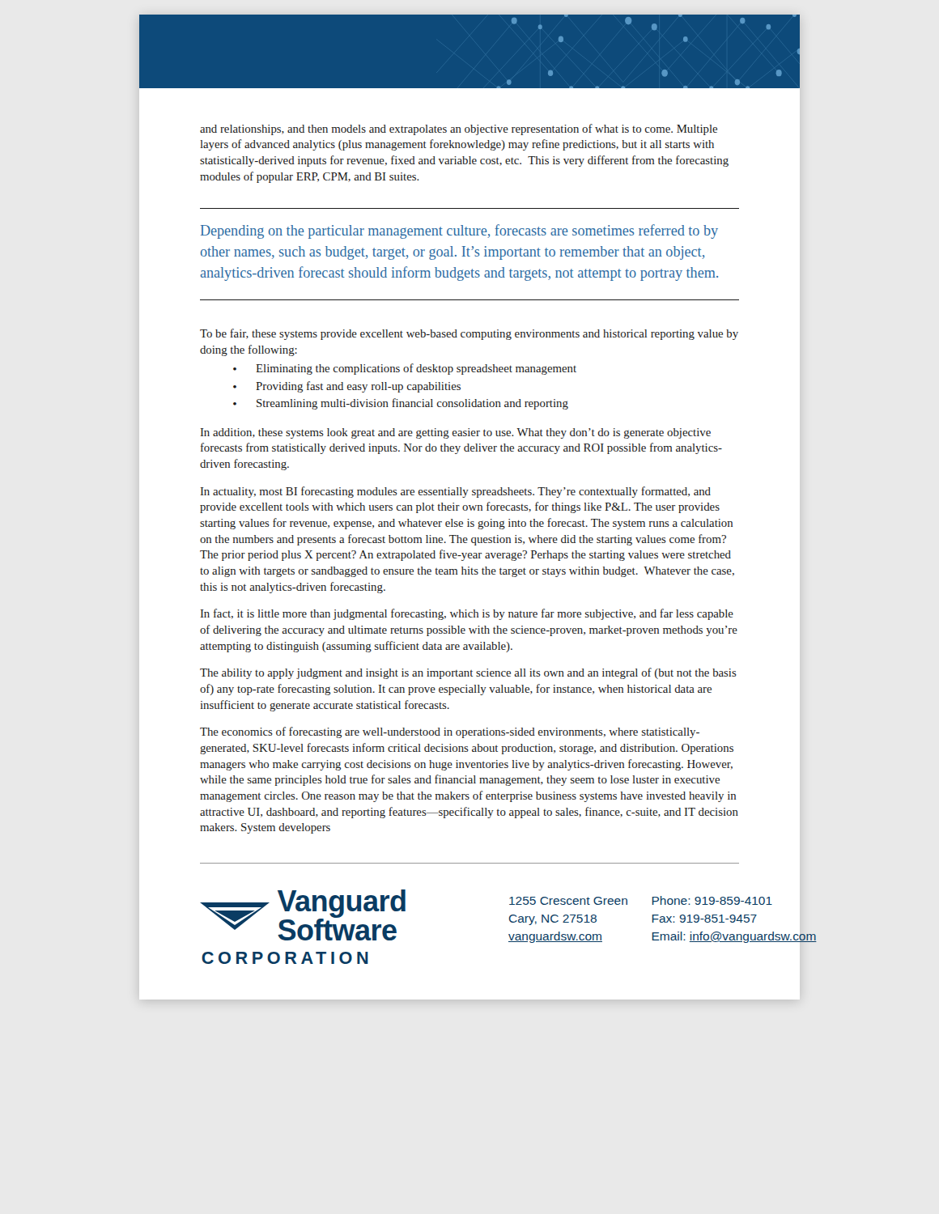and relationships, and then models and extrapolates an objective representation of what is to come. Multiple layers of advanced analytics (plus management foreknowledge) may refine predictions, but it all starts with statistically-derived inputs for revenue, fixed and variable cost, etc. This is very different from the forecasting modules of popular ERP, CPM, and BI suites.
Depending on the particular management culture, forecasts are sometimes referred to by other names, such as budget, target, or goal. It’s important to remember that an object, analytics-driven forecast should inform budgets and targets, not attempt to portray them.
To be fair, these systems provide excellent web-based computing environments and historical reporting value by doing the following:
Eliminating the complications of desktop spreadsheet management
Providing fast and easy roll-up capabilities
Streamlining multi-division financial consolidation and reporting
In addition, these systems look great and are getting easier to use. What they don’t do is generate objective forecasts from statistically derived inputs. Nor do they deliver the accuracy and ROI possible from analytics-driven forecasting.
In actuality, most BI forecasting modules are essentially spreadsheets. They’re contextually formatted, and provide excellent tools with which users can plot their own forecasts, for things like P&L. The user provides starting values for revenue, expense, and whatever else is going into the forecast. The system runs a calculation on the numbers and presents a forecast bottom line. The question is, where did the starting values come from? The prior period plus X percent? An extrapolated five-year average? Perhaps the starting values were stretched to align with targets or sandbagged to ensure the team hits the target or stays within budget. Whatever the case, this is not analytics-driven forecasting.
In fact, it is little more than judgmental forecasting, which is by nature far more subjective, and far less capable of delivering the accuracy and ultimate returns possible with the science-proven, market-proven methods you’re attempting to distinguish (assuming sufficient data are available).
The ability to apply judgment and insight is an important science all its own and an integral of (but not the basis of) any top-rate forecasting solution. It can prove especially valuable, for instance, when historical data are insufficient to generate accurate statistical forecasts.
The economics of forecasting are well-understood in operations-sided environments, where statistically-generated, SKU-level forecasts inform critical decisions about production, storage, and distribution. Operations managers who make carrying cost decisions on huge inventories live by analytics-driven forecasting. However, while the same principles hold true for sales and financial management, they seem to lose luster in executive management circles. One reason may be that the makers of enterprise business systems have invested heavily in attractive UI, dashboard, and reporting features—specifically to appeal to sales, finance, c-suite, and IT decision makers. System developers
Vanguard Software
CORPORATION
1255 Crescent Green
Cary, NC 27518
vanguardsw.com
Phone: 919-859-4101
Fax: 919-851-9457
Email: info@vanguardsw.com